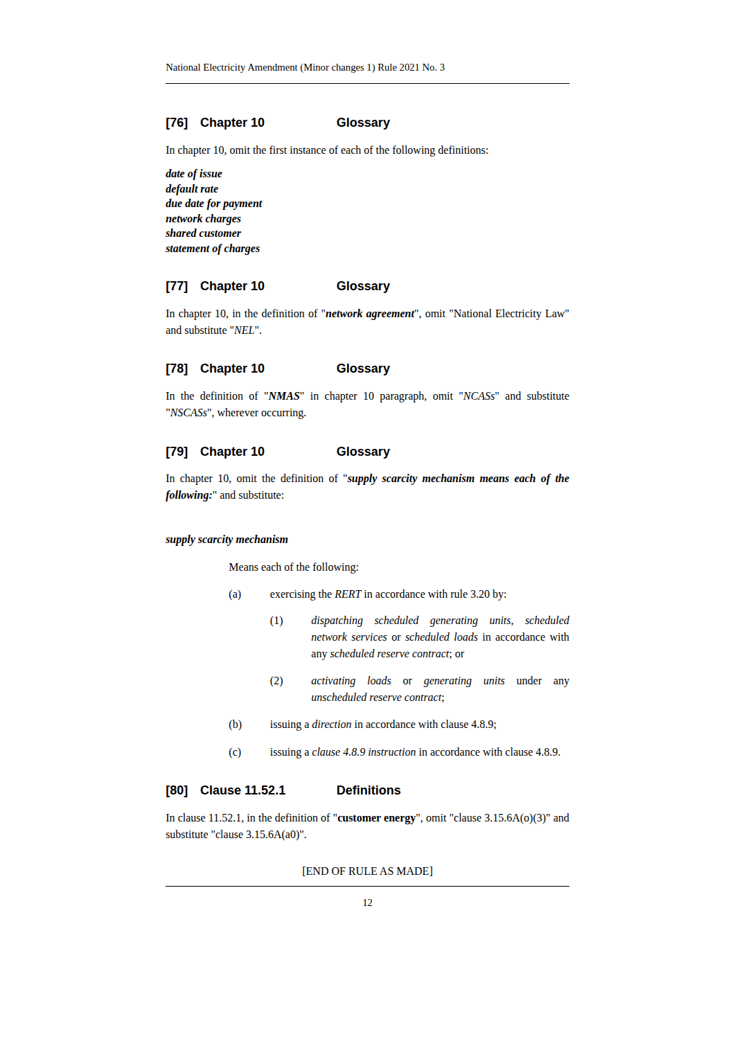National Electricity Amendment (Minor changes 1) Rule 2021 No. 3
[76] Chapter 10 Glossary
In chapter 10, omit the first instance of each of the following definitions:
date of issue
default rate
due date for payment
network charges
shared customer
statement of charges
[77] Chapter 10 Glossary
In chapter 10, in the definition of "network agreement", omit "National Electricity Law" and substitute "NEL".
[78] Chapter 10 Glossary
In the definition of "NMAS" in chapter 10 paragraph, omit "NCASs" and substitute "NSCASs", wherever occurring.
[79] Chapter 10 Glossary
In chapter 10, omit the definition of "supply scarcity mechanism means each of the following:" and substitute:
supply scarcity mechanism
Means each of the following:
(a) exercising the RERT in accordance with rule 3.20 by:
(1) dispatching scheduled generating units, scheduled network services or scheduled loads in accordance with any scheduled reserve contract; or
(2) activating loads or generating units under any unscheduled reserve contract;
(b) issuing a direction in accordance with clause 4.8.9;
(c) issuing a clause 4.8.9 instruction in accordance with clause 4.8.9.
[80] Clause 11.52.1 Definitions
In clause 11.52.1, in the definition of "customer energy", omit "clause 3.15.6A(o)(3)" and substitute "clause 3.15.6A(a0)".
[END OF RULE AS MADE]
12